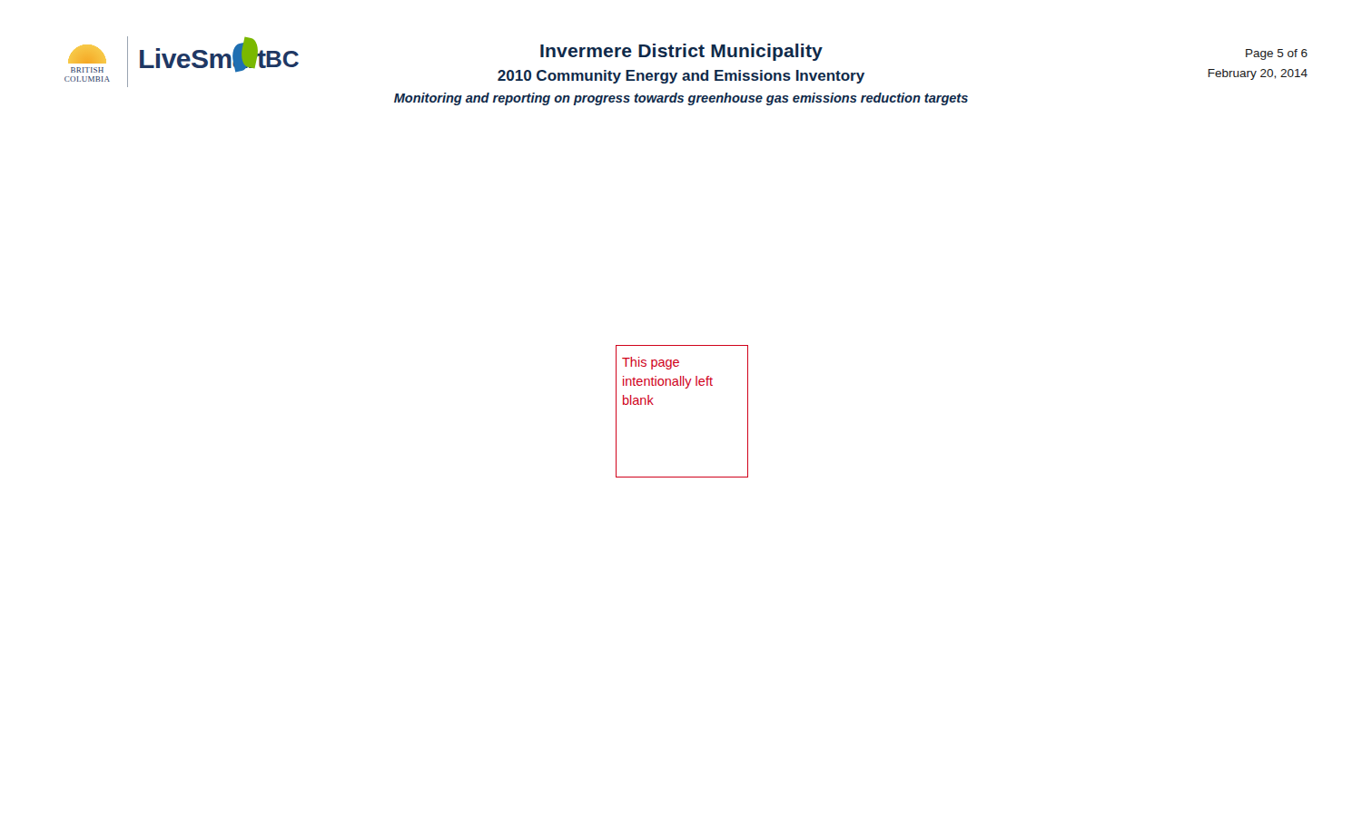British
Columbia
LiveSmart
BC
Invermere District Municipality
2010 Community Energy and Emissions Inventory
Monitoring and reporting on progress towards greenhouse gas emissions reduction targets
Page 5 of 6
February 20, 2014
This page intentionally left blank